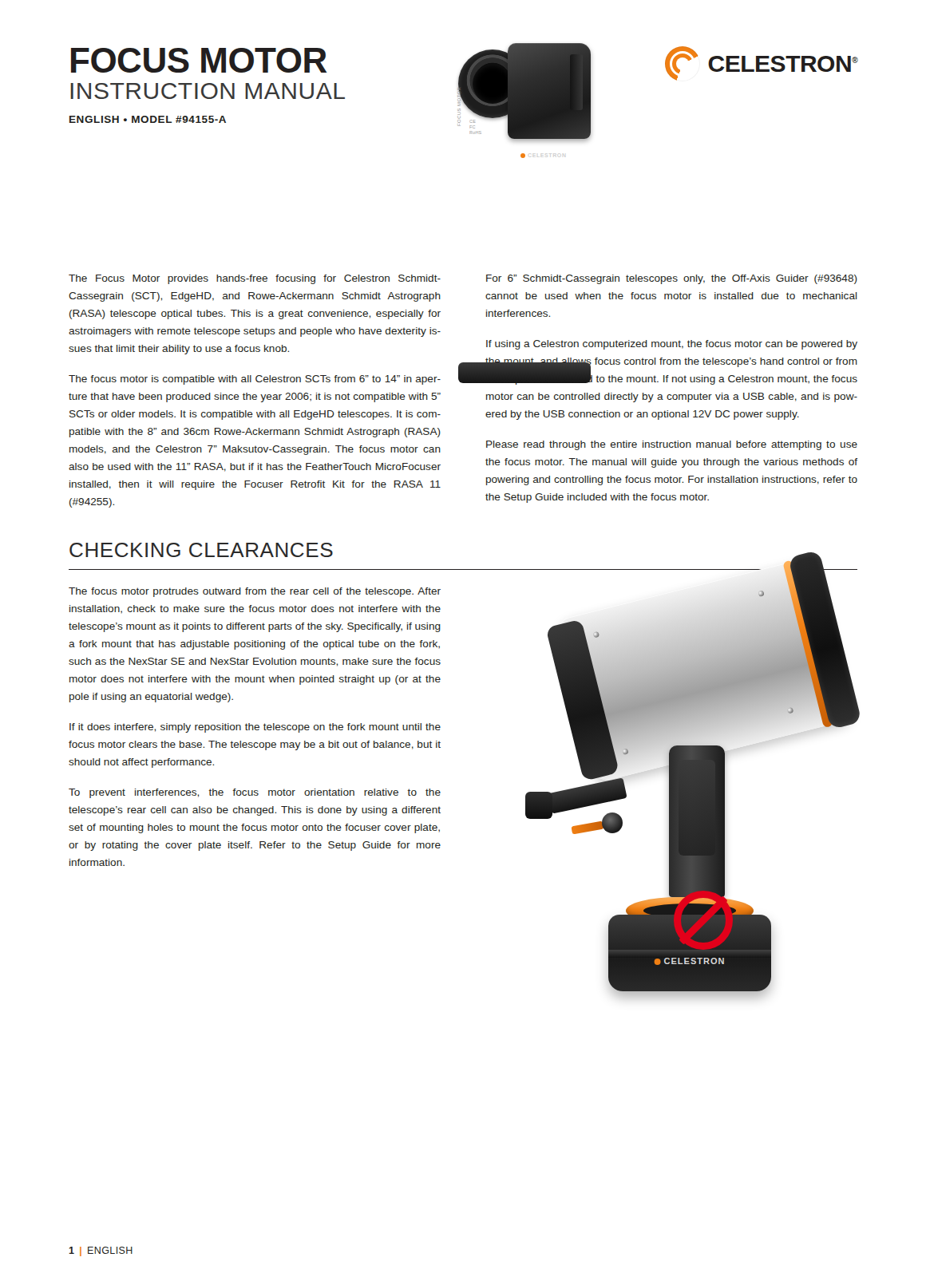Focus Motor
Instruction Manual
English • Model #94155-A
CE
FC
RoHS
FOCUS MOTOR
CELESTRON
Celestron®
The Focus Motor provides hands-free focusing for Celestron Schmidt-Cassegrain (SCT), EdgeHD, and Rowe-Ackermann Schmidt Astrograph (RASA) telescope optical tubes. This is a great convenience, especially for astroimagers with remote telescope setups and people who have dexterity issues that limit their ability to use a focus knob.
The focus motor is compatible with all Celestron SCTs from 6” to 14” in aperture that have been produced since the year 2006; it is not compatible with 5” SCTs or older models. It is compatible with all EdgeHD telescopes. It is compatible with the 8” and 36cm Rowe-Ackermann Schmidt Astrograph (RASA) models, and the Celestron 7” Maksutov-Cassegrain. The focus motor can also be used with the 11” RASA, but if it has the FeatherTouch MicroFocuser installed, then it will require the Focuser Retrofit Kit for the RASA 11 (#94255).
For 6” Schmidt-Cassegrain telescopes only, the Off-Axis Guider (#93648) cannot be used when the focus motor is installed due to mechanical interferences.
If using a Celestron computerized mount, the focus motor can be powered by the mount, and allows focus control from the telescope’s hand control or from a computer connected to the mount. If not using a Celestron mount, the focus motor can be controlled directly by a computer via a USB cable, and is powered by the USB connection or an optional 12V DC power supply.
Please read through the entire instruction manual before attempting to use the focus motor. The manual will guide you through the various methods of powering and controlling the focus motor. For installation instructions, refer to the Setup Guide included with the focus motor.
Checking Clearances
The focus motor protrudes outward from the rear cell of the telescope. After installation, check to make sure the focus motor does not interfere with the telescope’s mount as it points to different parts of the sky. Specifically, if using a fork mount that has adjustable positioning of the optical tube on the fork, such as the NexStar SE and NexStar Evolution mounts, make sure the focus motor does not interfere with the mount when pointed straight up (or at the pole if using an equatorial wedge).
If it does interfere, simply reposition the telescope on the fork mount until the focus motor clears the base. The telescope may be a bit out of balance, but it should not affect performance.
To prevent interferences, the focus motor orientation relative to the telescope’s rear cell can also be changed. This is done by using a different set of mounting holes to mount the focus motor onto the focuser cover plate, or by rotating the cover plate itself. Refer to the Setup Guide for more information.
Celestron
1 | ENGLISH